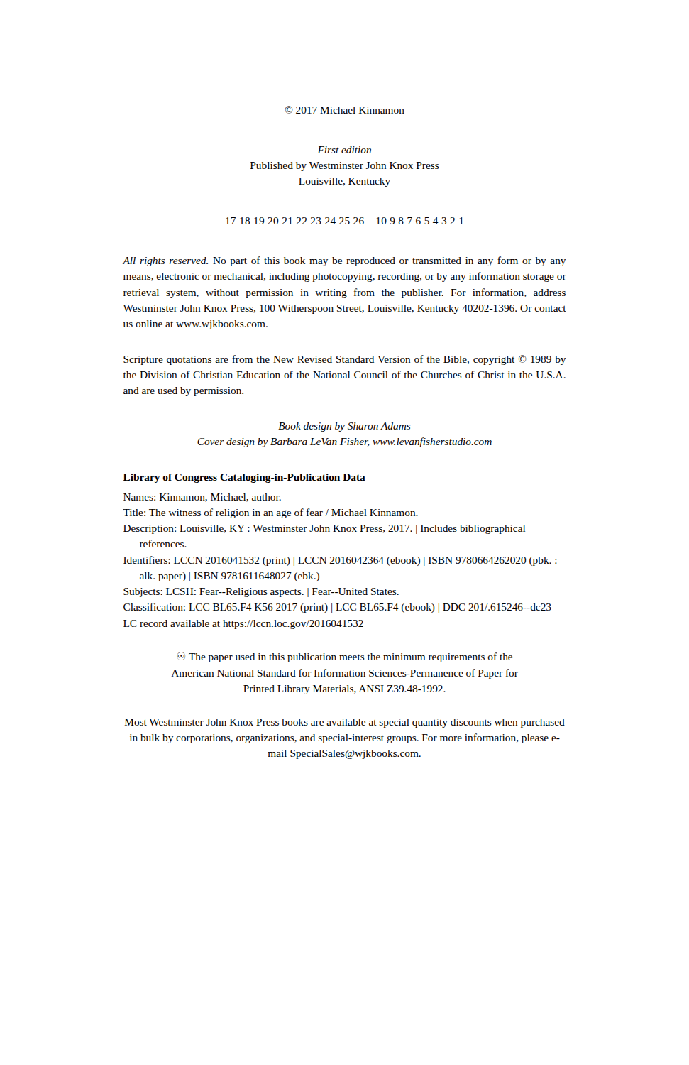© 2017 Michael Kinnamon
First edition
Published by Westminster John Knox Press
Louisville, Kentucky
17 18 19 20 21 22 23 24 25 26—10 9 8 7 6 5 4 3 2 1
All rights reserved. No part of this book may be reproduced or transmitted in any form or by any means, electronic or mechanical, including photocopying, recording, or by any information storage or retrieval system, without permission in writing from the publisher. For information, address Westminster John Knox Press, 100 Witherspoon Street, Louisville, Kentucky 40202-1396. Or contact us online at www.wjkbooks.com.
Scripture quotations are from the New Revised Standard Version of the Bible, copyright © 1989 by the Division of Christian Education of the National Council of the Churches of Christ in the U.S.A. and are used by permission.
Book design by Sharon Adams
Cover design by Barbara LeVan Fisher, www.levanfisherstudio.com
Library of Congress Cataloging-in-Publication Data
Names: Kinnamon, Michael, author.
Title: The witness of religion in an age of fear / Michael Kinnamon.
Description: Louisville, KY : Westminster John Knox Press, 2017. | Includes bibliographical references.
Identifiers: LCCN 2016041532 (print) | LCCN 2016042364 (ebook) | ISBN 9780664262020 (pbk. : alk. paper) | ISBN 9781611648027 (ebk.)
Subjects: LCSH: Fear--Religious aspects. | Fear--United States.
Classification: LCC BL65.F4 K56 2017 (print) | LCC BL65.F4 (ebook) | DDC 201/.615246--dc23
LC record available at https://lccn.loc.gov/2016041532
♾ The paper used in this publication meets the minimum requirements of the
American National Standard for Information Sciences-Permanence of Paper for
Printed Library Materials, ANSI Z39.48-1992.
Most Westminster John Knox Press books are available at special quantity discounts when purchased in bulk by corporations, organizations, and special-interest groups. For more information, please e-mail SpecialSales@wjkbooks.com.